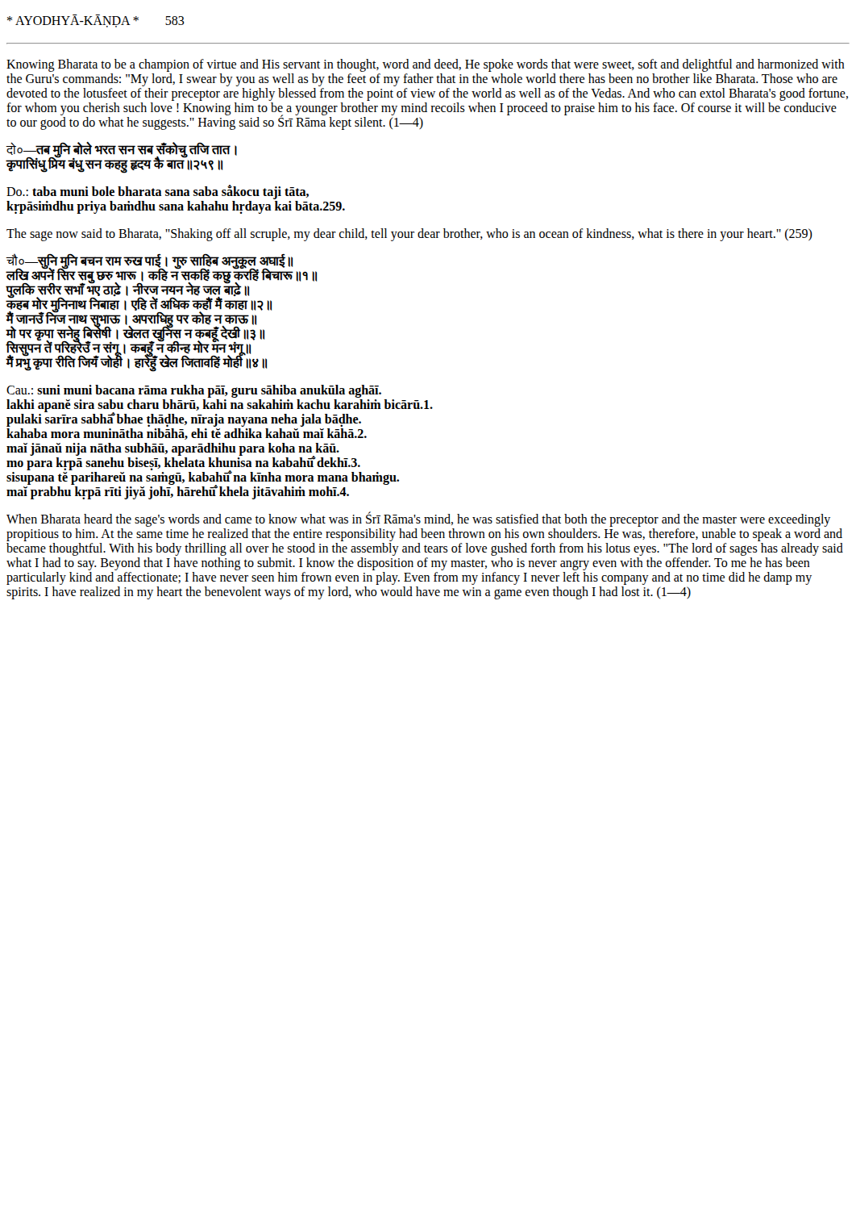* AYODHYĀ-KĀṆḌA *　　583
Knowing Bharata to be a champion of virtue and His servant in thought, word and deed, He spoke words that were sweet, soft and delightful and harmonized with the Guru's commands: "My lord, I swear by you as well as by the feet of my father that in the whole world there has been no brother like Bharata. Those who are devoted to the lotusfeet of their preceptor are highly blessed from the point of view of the world as well as of the Vedas. And who can extol Bharata's good fortune, for whom you cherish such love ! Knowing him to be a younger brother my mind recoils when I proceed to praise him to his face. Of course it will be conducive to our good to do what he suggests." Having said so Śrī Rāma kept silent. (1—4)
दो०—तब मुनि बोले भरत सन सब सँकोचु तजि तात।
कृपासिंधु प्रिय बंधु सन कहहु हृदय कै बात॥२५९॥
Do.: taba muni bole bharata sana saba sa̐kocu taji tāta,
kṛpāsiṁdhu priya baṁdhu sana kahahu hṛdaya kai bāta.259.
The sage now said to Bharata, "Shaking off all scruple, my dear child, tell your dear brother, who is an ocean of kindness, what is there in your heart." (259)
चौ०—सुनि मुनि बचन राम रुख पाई। गुरु साहिब अनुकूल अघाई॥
लखि अपनें सिर सबु छरु भारू। कहि न सकहिं कछु करहिं बिचारू॥१॥
पुलकि सरीर सभाँ भए ठाढ़े। नीरज नयन नेह जल बाढ़े॥
कहब मोर मुनिनाथ निबाहा। एहि तें अधिक कहौं मैं काहा॥२॥
मैं जानउँ निज नाथ सुभाऊ। अपराधिहु पर कोह न काऊ॥
मो पर कृपा सनेहु बिसेषी। खेलत खुनिस न कबहूँ देखी॥३॥
सिसुपन तें परिहरेउँ न संगू। कबहुँ न कीन्ह मोर मन भंगू॥
मैं प्रभु कृपा रीति जियँ जोही। हारेहुँ खेल जितावहिं मोही॥४॥
Cau.: suni muni bacana rāma rukha pāī, guru sāhiba anukūla aghāī.
lakhi apanĕ sira sabu charu bhārū, kahi na sakahiṁ kachu karahiṁ bicārū.1.
pulaki sarīra sabhā̐ bhae ṭhāḍhe, nīraja nayana neha jala bāḍhe.
kahaba mora muninātha nibāhā, ehi tĕ adhika kahaŭ maĭ kāhā.2.
maĭ jānaŭ nija nātha subhāū, aparādhihu para koha na kāū.
mo para kṛpā sanehu biseṣī, khelata khunisa na kabahū̐ dekhī.3.
sisupana tĕ parihareŭ na saṁgū, kabahū̐ na kīnha mora mana bhaṁgu.
maĭ prabhu kṛpā rīti jiyă johī, hārehū̐ khela jitāvahiṁ mohī.4.
When Bharata heard the sage's words and came to know what was in Śrī Rāma's mind, he was satisfied that both the preceptor and the master were exceedingly propitious to him. At the same time he realized that the entire responsibility had been thrown on his own shoulders. He was, therefore, unable to speak a word and became thoughtful. With his body thrilling all over he stood in the assembly and tears of love gushed forth from his lotus eyes. "The lord of sages has already said what I had to say. Beyond that I have nothing to submit. I know the disposition of my master, who is never angry even with the offender. To me he has been particularly kind and affectionate; I have never seen him frown even in play. Even from my infancy I never left his company and at no time did he damp my spirits. I have realized in my heart the benevolent ways of my lord, who would have me win a game even though I had lost it. (1—4)